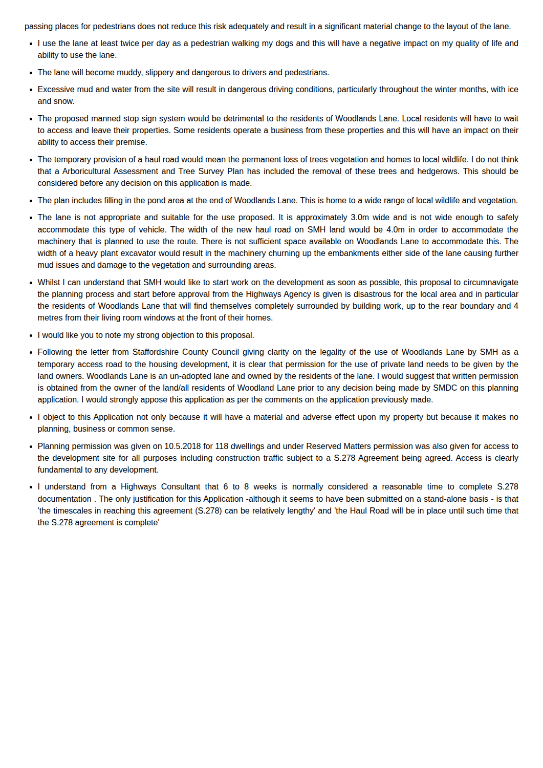passing places for pedestrians does not reduce this risk adequately and result in a significant material change to the layout of the lane.
I use the lane at least twice per day as a pedestrian walking my dogs and this will have a negative impact on my quality of life and ability to use the lane.
The lane will become muddy, slippery and dangerous to drivers and pedestrians.
Excessive mud and water from the site will result in dangerous driving conditions, particularly throughout the winter months, with ice and snow.
The proposed manned stop sign system would be detrimental to the residents of Woodlands Lane. Local residents will have to wait to access and leave their properties. Some residents operate a business from these properties and this will have an impact on their ability to access their premise.
The temporary provision of a haul road would mean the permanent loss of trees vegetation and homes to local wildlife. I do not think that a Arboricultural Assessment and Tree Survey Plan has included the removal of these trees and hedgerows. This should be considered before any decision on this application is made.
The plan includes filling in the pond area at the end of Woodlands Lane. This is home to a wide range of local wildlife and vegetation.
The lane is not appropriate and suitable for the use proposed. It is approximately 3.0m wide and is not wide enough to safely accommodate this type of vehicle. The width of the new haul road on SMH land would be 4.0m in order to accommodate the machinery that is planned to use the route. There is not sufficient space available on Woodlands Lane to accommodate this. The width of a heavy plant excavator would result in the machinery churning up the embankments either side of the lane causing further mud issues and damage to the vegetation and surrounding areas.
Whilst I can understand that SMH would like to start work on the development as soon as possible, this proposal to circumnavigate the planning process and start before approval from the Highways Agency is given is disastrous for the local area and in particular the residents of Woodlands Lane that will find themselves completely surrounded by building work, up to the rear boundary and 4 metres from their living room windows at the front of their homes.
I would like you to note my strong objection to this proposal.
Following the letter from Staffordshire County Council giving clarity on the legality of the use of Woodlands Lane by SMH as a temporary access road to the housing development, it is clear that permission for the use of private land needs to be given by the land owners. Woodlands Lane is an un-adopted lane and owned by the residents of the lane. I would suggest that written permission is obtained from the owner of the land/all residents of Woodland Lane prior to any decision being made by SMDC on this planning application. I would strongly appose this application as per the comments on the application previously made.
I object to this Application not only because it will have a material and adverse effect upon my property but because it makes no planning, business or common sense.
Planning permission was given on 10.5.2018 for 118 dwellings and under Reserved Matters permission was also given for access to the development site for all purposes including construction traffic subject to a S.278 Agreement being agreed. Access is clearly fundamental to any development.
I understand from a Highways Consultant that 6 to 8 weeks is normally considered a reasonable time to complete S.278 documentation . The only justification for this Application -although it seems to have been submitted on a stand-alone basis - is that 'the timescales in reaching this agreement (S.278) can be relatively lengthy' and 'the Haul Road will be in place until such time that the S.278 agreement is complete'